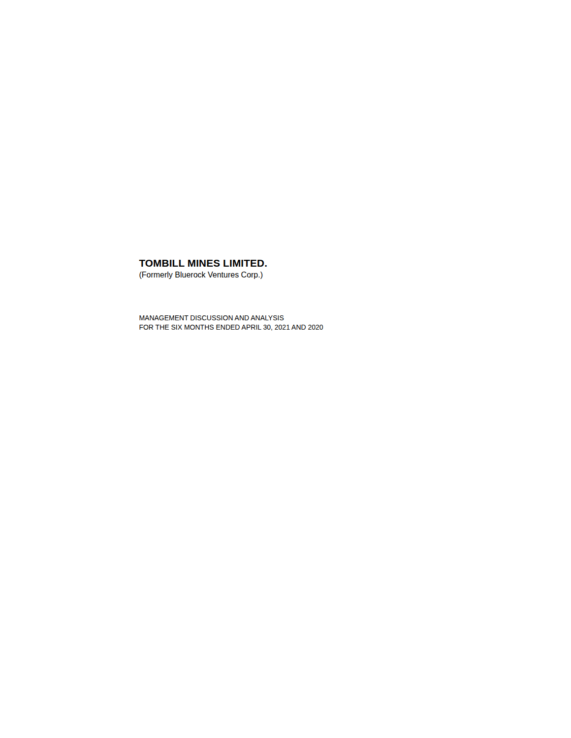TOMBILL MINES LIMITED.
(Formerly Bluerock Ventures Corp.)
MANAGEMENT DISCUSSION AND ANALYSIS
FOR THE SIX MONTHS ENDED APRIL 30, 2021 AND 2020